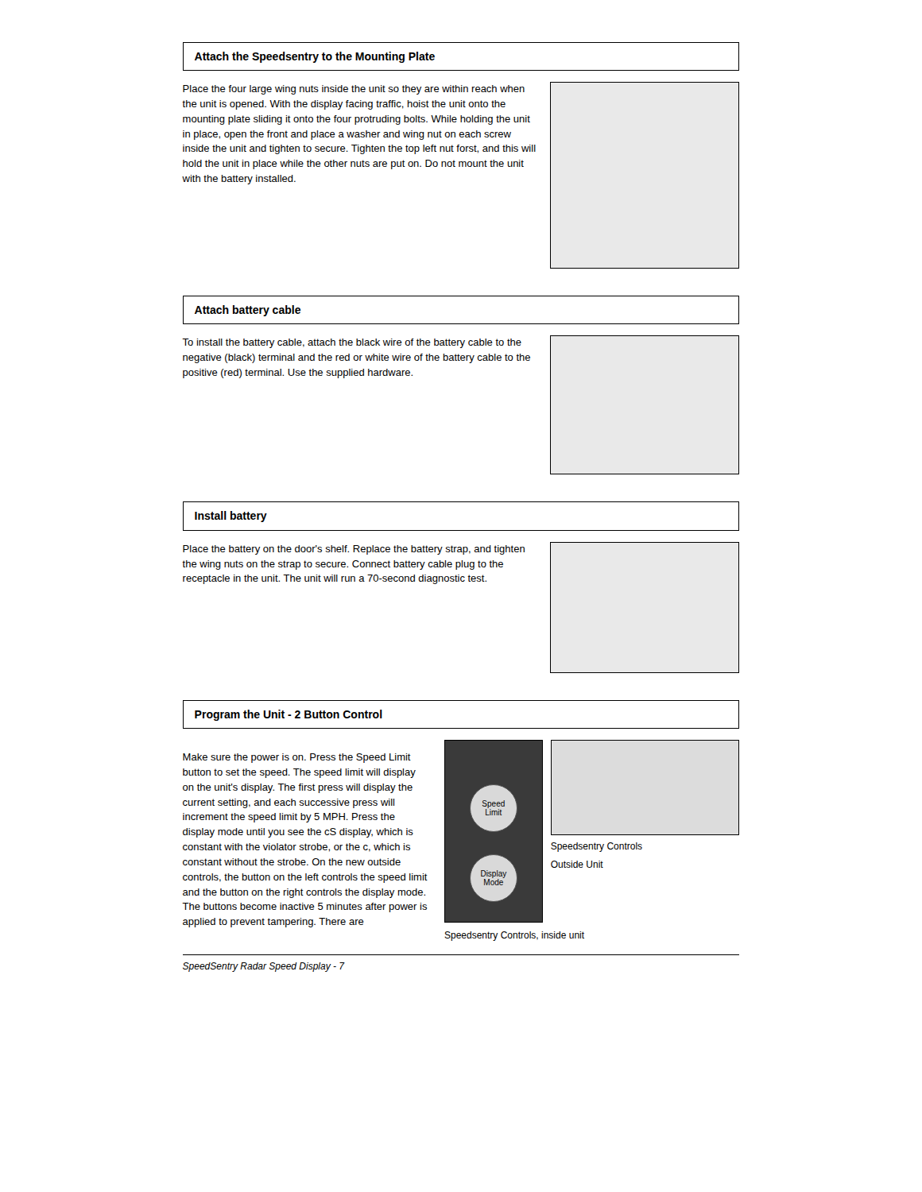Attach the Speedsentry to the Mounting Plate
Place the four large wing nuts inside the unit so they are within reach when the unit is opened. With the display facing traffic, hoist the unit onto the mounting plate sliding it onto the four protruding bolts. While holding the unit in place, open the front and place a washer and wing nut on each screw inside the unit and tighten to secure. Tighten the top left nut forst, and this will hold the unit in place while the other nuts are put on. Do not mount the unit with the battery installed.
Attach battery cable
To install the battery cable, attach the black wire of the battery cable to the negative (black) terminal and the red or white wire of the battery cable to the positive (red) terminal. Use the supplied hardware.
Install battery
Place the battery on the door's shelf. Replace the battery strap, and tighten the wing nuts on the strap to secure. Connect battery cable plug to the receptacle in the unit. The unit will run a 70-second diagnostic test.
Program the Unit - 2 Button Control
Make sure the power is on. Press the Speed Limit button to set the speed. The speed limit will display on the unit's display. The first press will display the current setting, and each successive press will increment the speed limit by 5 MPH. Press the display mode until you see the cS display, which is constant with the violator strobe, or the c, which is constant without the strobe. On the new outside controls, the button on the left controls the speed limit and the button on the right controls the display mode. The buttons become inactive 5 minutes after power is applied to prevent tampering. There are
Speed
Limit
Display
Mode
Speedsentry Controls
Outside Unit
Speedsentry Controls, inside unit
SpeedSentry Radar Speed Display - 7